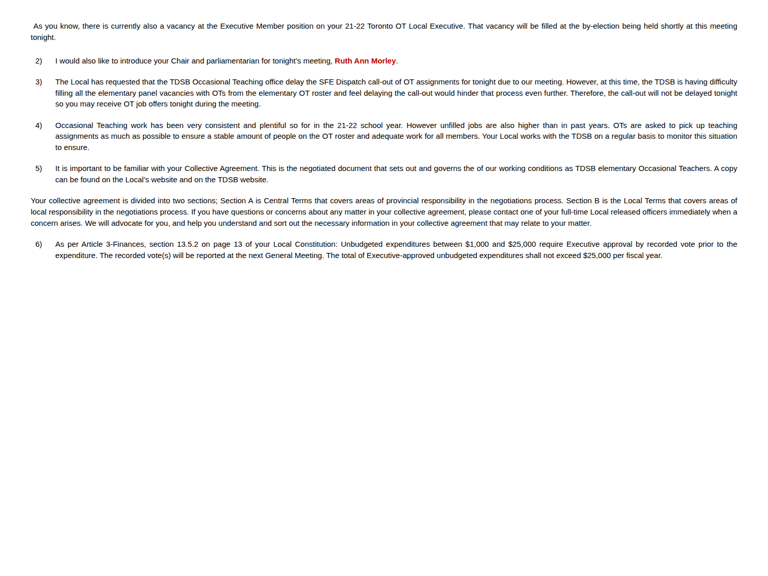As you know, there is currently also a vacancy at the Executive Member position on your 21-22 Toronto OT Local Executive. That vacancy will be filled at the by-election being held shortly at this meeting tonight.
2) I would also like to introduce your Chair and parliamentarian for tonight’s meeting, Ruth Ann Morley.
3) The Local has requested that the TDSB Occasional Teaching office delay the SFE Dispatch call-out of OT assignments for tonight due to our meeting. However, at this time, the TDSB is having difficulty filling all the elementary panel vacancies with OTs from the elementary OT roster and feel delaying the call-out would hinder that process even further. Therefore, the call-out will not be delayed tonight so you may receive OT job offers tonight during the meeting.
4) Occasional Teaching work has been very consistent and plentiful so for in the 21-22 school year. However unfilled jobs are also higher than in past years. OTs are asked to pick up teaching assignments as much as possible to ensure a stable amount of people on the OT roster and adequate work for all members. Your Local works with the TDSB on a regular basis to monitor this situation to ensure.
5) It is important to be familiar with your Collective Agreement. This is the negotiated document that sets out and governs the of our working conditions as TDSB elementary Occasional Teachers. A copy can be found on the Local’s website and on the TDSB website.
Your collective agreement is divided into two sections; Section A is Central Terms that covers areas of provincial responsibility in the negotiations process. Section B is the Local Terms that covers areas of local responsibility in the negotiations process. If you have questions or concerns about any matter in your collective agreement, please contact one of your full-time Local released officers immediately when a concern arises. We will advocate for you, and help you understand and sort out the necessary information in your collective agreement that may relate to your matter.
6) As per Article 3-Finances, section 13.5.2 on page 13 of your Local Constitution: Unbudgeted expenditures between $1,000 and $25,000 require Executive approval by recorded vote prior to the expenditure. The recorded vote(s) will be reported at the next General Meeting. The total of Executive-approved unbudgeted expenditures shall not exceed $25,000 per fiscal year.